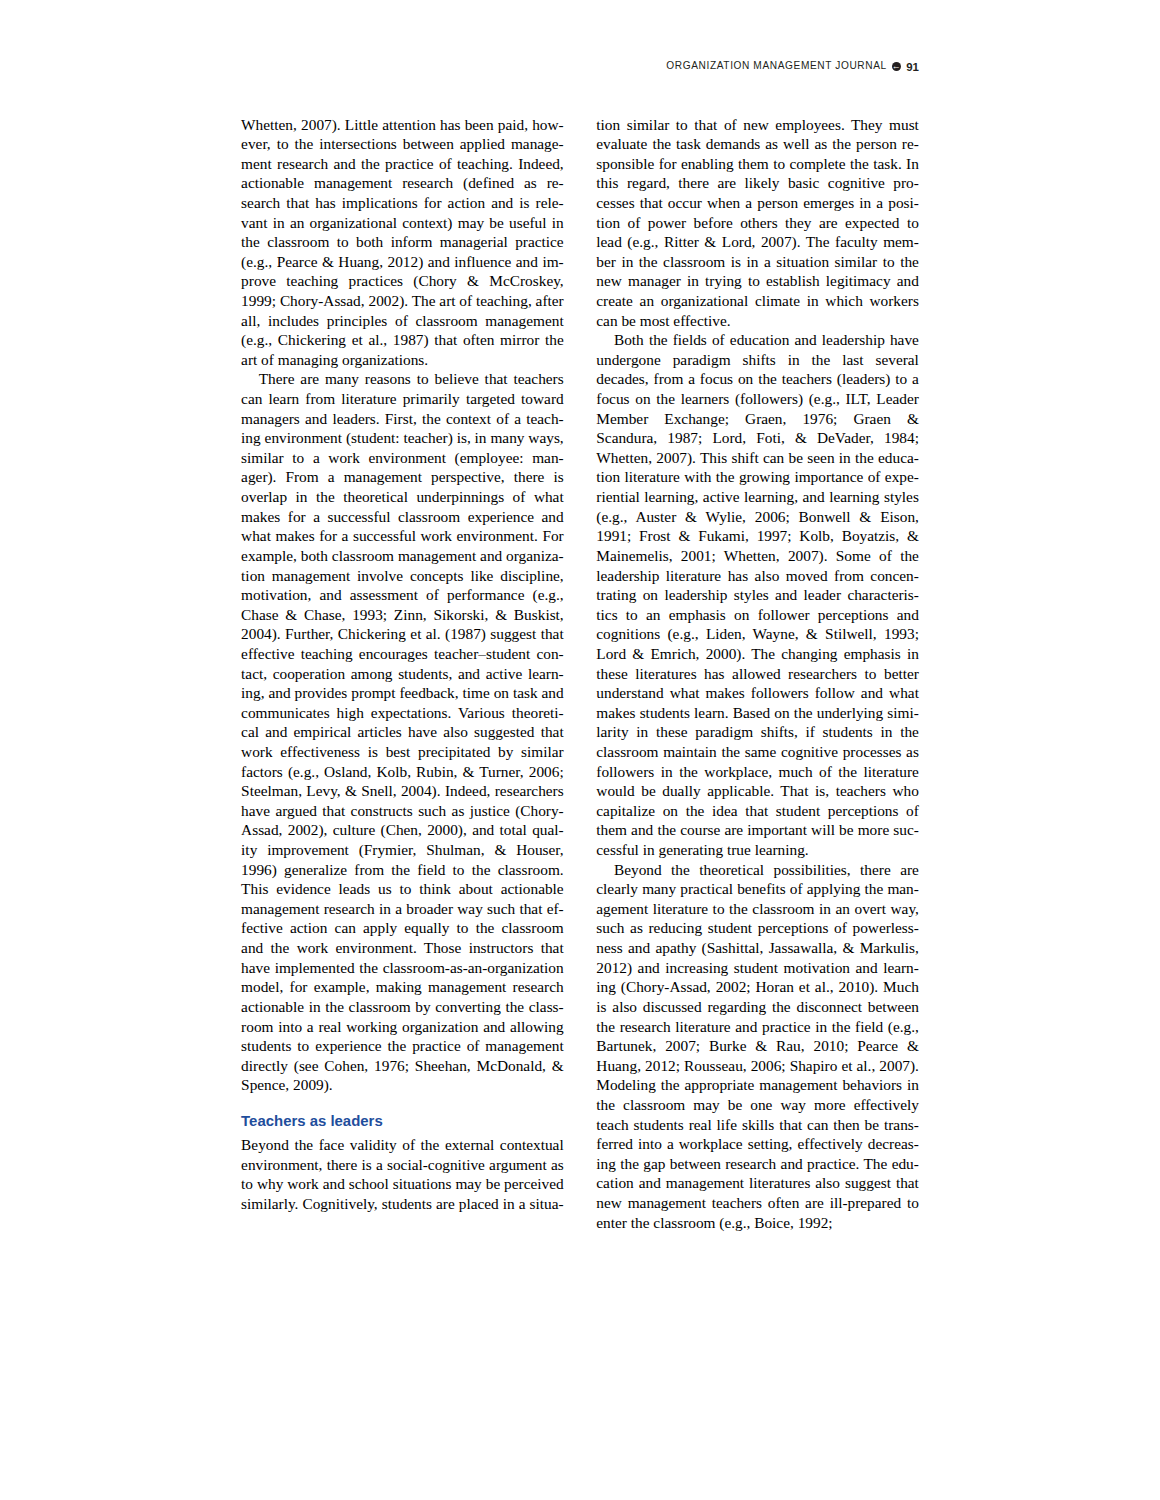Organization Management Journal 91
Whetten, 2007). Little attention has been paid, however, to the intersections between applied management research and the practice of teaching. Indeed, actionable management research (defined as research that has implications for action and is relevant in an organizational context) may be useful in the classroom to both inform managerial practice (e.g., Pearce & Huang, 2012) and influence and improve teaching practices (Chory & McCroskey, 1999; Chory-Assad, 2002). The art of teaching, after all, includes principles of classroom management (e.g., Chickering et al., 1987) that often mirror the art of managing organizations.
There are many reasons to believe that teachers can learn from literature primarily targeted toward managers and leaders. First, the context of a teaching environment (student: teacher) is, in many ways, similar to a work environment (employee: manager). From a management perspective, there is overlap in the theoretical underpinnings of what makes for a successful classroom experience and what makes for a successful work environment. For example, both classroom management and organization management involve concepts like discipline, motivation, and assessment of performance (e.g., Chase & Chase, 1993; Zinn, Sikorski, & Buskist, 2004). Further, Chickering et al. (1987) suggest that effective teaching encourages teacher–student contact, cooperation among students, and active learning, and provides prompt feedback, time on task and communicates high expectations. Various theoretical and empirical articles have also suggested that work effectiveness is best precipitated by similar factors (e.g., Osland, Kolb, Rubin, & Turner, 2006; Steelman, Levy, & Snell, 2004). Indeed, researchers have argued that constructs such as justice (Chory-Assad, 2002), culture (Chen, 2000), and total quality improvement (Frymier, Shulman, & Houser, 1996) generalize from the field to the classroom. This evidence leads us to think about actionable management research in a broader way such that effective action can apply equally to the classroom and the work environment. Those instructors that have implemented the classroom-as-an-organization model, for example, making management research actionable in the classroom by converting the classroom into a real working organization and allowing students to experience the practice of management directly (see Cohen, 1976; Sheehan, McDonald, & Spence, 2009).
Teachers as leaders
Beyond the face validity of the external contextual environment, there is a social-cognitive argument as to why work and school situations may be perceived similarly. Cognitively, students are placed in a situation similar to that of new employees. They must evaluate the task demands as well as the person responsible for enabling them to complete the task. In this regard, there are likely basic cognitive processes that occur when a person emerges in a position of power before others they are expected to lead (e.g., Ritter & Lord, 2007). The faculty member in the classroom is in a situation similar to the new manager in trying to establish legitimacy and create an organizational climate in which workers can be most effective.
Both the fields of education and leadership have undergone paradigm shifts in the last several decades, from a focus on the teachers (leaders) to a focus on the learners (followers) (e.g., ILT, Leader Member Exchange; Graen, 1976; Graen & Scandura, 1987; Lord, Foti, & DeVader, 1984; Whetten, 2007). This shift can be seen in the education literature with the growing importance of experiential learning, active learning, and learning styles (e.g., Auster & Wylie, 2006; Bonwell & Eison, 1991; Frost & Fukami, 1997; Kolb, Boyatzis, & Mainemelis, 2001; Whetten, 2007). Some of the leadership literature has also moved from concentrating on leadership styles and leader characteristics to an emphasis on follower perceptions and cognitions (e.g., Liden, Wayne, & Stilwell, 1993; Lord & Emrich, 2000). The changing emphasis in these literatures has allowed researchers to better understand what makes followers follow and what makes students learn. Based on the underlying similarity in these paradigm shifts, if students in the classroom maintain the same cognitive processes as followers in the workplace, much of the literature would be dually applicable. That is, teachers who capitalize on the idea that student perceptions of them and the course are important will be more successful in generating true learning.
Beyond the theoretical possibilities, there are clearly many practical benefits of applying the management literature to the classroom in an overt way, such as reducing student perceptions of powerlessness and apathy (Sashittal, Jassawalla, & Markulis, 2012) and increasing student motivation and learning (Chory-Assad, 2002; Horan et al., 2010). Much is also discussed regarding the disconnect between the research literature and practice in the field (e.g., Bartunek, 2007; Burke & Rau, 2010; Pearce & Huang, 2012; Rousseau, 2006; Shapiro et al., 2007). Modeling the appropriate management behaviors in the classroom may be one way more effectively teach students real life skills that can then be transferred into a workplace setting, effectively decreasing the gap between research and practice. The education and management literatures also suggest that new management teachers often are ill-prepared to enter the classroom (e.g., Boice, 1992;